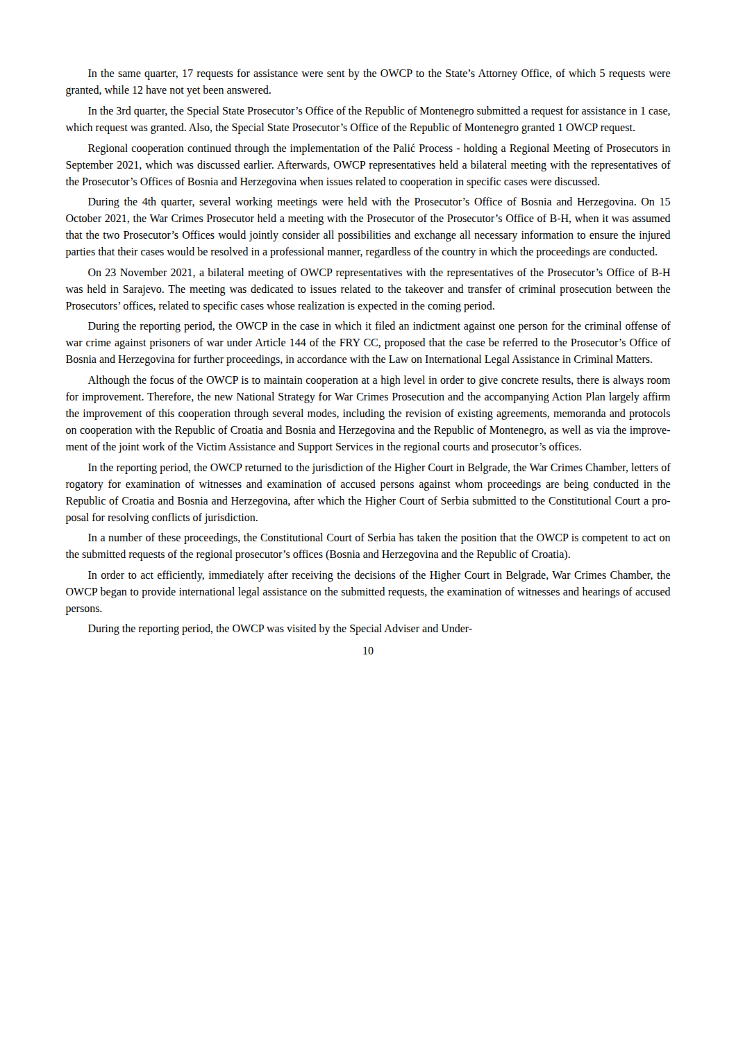In the same quarter, 17 requests for assistance were sent by the OWCP to the State’s Attorney Office, of which 5 requests were granted, while 12 have not yet been answered.
In the 3rd quarter, the Special State Prosecutor’s Office of the Republic of Montenegro submitted a request for assistance in 1 case, which request was granted. Also, the Special State Prosecutor’s Office of the Republic of Montenegro granted 1 OWCP request.
Regional cooperation continued through the implementation of the Palić Process - holding a Regional Meeting of Prosecutors in September 2021, which was discussed earlier. Afterwards, OWCP representatives held a bilateral meeting with the representatives of the Prosecutor’s Offices of Bosnia and Herzegovina when issues related to cooperation in specific cases were discussed.
During the 4th quarter, several working meetings were held with the Prosecutor’s Office of Bosnia and Herzegovina. On 15 October 2021, the War Crimes Prosecutor held a meeting with the Prosecutor of the Prosecutor’s Office of B-H, when it was assumed that the two Prosecutor’s Offices would jointly consider all possibilities and exchange all necessary information to ensure the injured parties that their cases would be resolved in a professional manner, regardless of the country in which the proceedings are conducted.
On 23 November 2021, a bilateral meeting of OWCP representatives with the representatives of the Prosecutor’s Office of B-H was held in Sarajevo. The meeting was dedicated to issues related to the takeover and transfer of criminal prosecution between the Prosecutors’ offices, related to specific cases whose realization is expected in the coming period.
During the reporting period, the OWCP in the case in which it filed an indictment against one person for the criminal offense of war crime against prisoners of war under Article 144 of the FRY CC, proposed that the case be referred to the Prosecutor’s Office of Bosnia and Herzegovina for further proceedings, in accordance with the Law on International Legal Assistance in Criminal Matters.
Although the focus of the OWCP is to maintain cooperation at a high level in order to give concrete results, there is always room for improvement. Therefore, the new National Strategy for War Crimes Prosecution and the accompanying Action Plan largely affirm the improvement of this cooperation through several modes, including the revision of existing agreements, memoranda and protocols on cooperation with the Republic of Croatia and Bosnia and Herzegovina and the Republic of Montenegro, as well as via the improvement of the joint work of the Victim Assistance and Support Services in the regional courts and prosecutor’s offices.
In the reporting period, the OWCP returned to the jurisdiction of the Higher Court in Belgrade, the War Crimes Chamber, letters of rogatory for examination of witnesses and examination of accused persons against whom proceedings are being conducted in the Republic of Croatia and Bosnia and Herzegovina, after which the Higher Court of Serbia submitted to the Constitutional Court a proposal for resolving conflicts of jurisdiction.
In a number of these proceedings, the Constitutional Court of Serbia has taken the position that the OWCP is competent to act on the submitted requests of the regional prosecutor’s offices (Bosnia and Herzegovina and the Republic of Croatia).
In order to act efficiently, immediately after receiving the decisions of the Higher Court in Belgrade, War Crimes Chamber, the OWCP began to provide international legal assistance on the submitted requests, the examination of witnesses and hearings of accused persons.
During the reporting period, the OWCP was visited by the Special Adviser and Under-
10